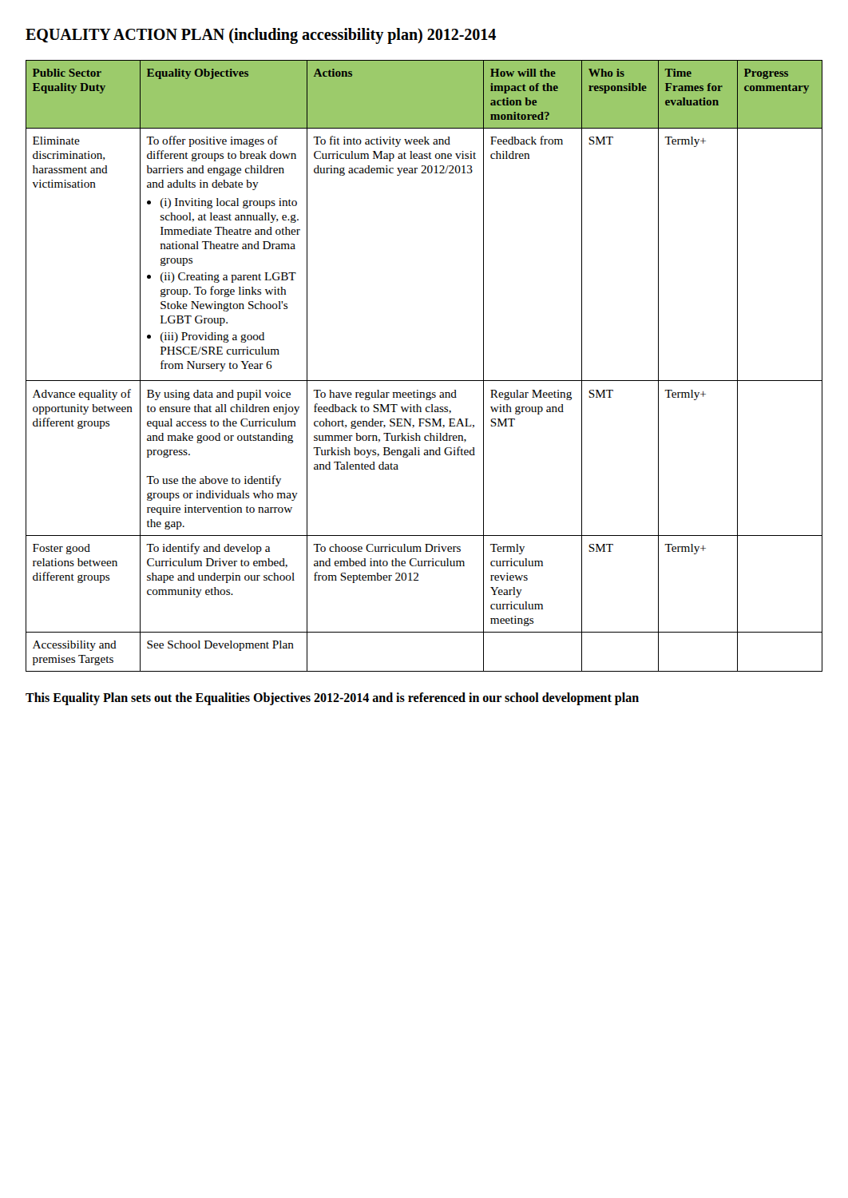EQUALITY ACTION PLAN (including accessibility plan) 2012-2014
| Public Sector Equality Duty | Equality Objectives | Actions | How will the impact of the action be monitored? | Who is responsible | Time Frames for evaluation | Progress commentary |
| --- | --- | --- | --- | --- | --- | --- |
| Eliminate discrimination, harassment and victimisation | To offer positive images of different groups to break down barriers and engage children and adults in debate by (i) Inviting local groups into school, at least annually, e.g. Immediate Theatre and other national Theatre and Drama groups (ii) Creating a parent LGBT group. To forge links with Stoke Newington School's LGBT Group. (iii) Providing a good PHSCE/SRE curriculum from Nursery to Year 6 | To fit into activity week and Curriculum Map at least one visit during academic year 2012/2013 | Feedback from children | SMT | Termly+ | |
| Advance equality of opportunity between different groups | By using data and pupil voice to ensure that all children enjoy equal access to the Curriculum and make good or outstanding progress. To use the above to identify groups or individuals who may require intervention to narrow the gap. | To have regular meetings and feedback to SMT with class, cohort, gender, SEN, FSM, EAL, summer born, Turkish children, Turkish boys, Bengali and Gifted and Talented data | Regular Meeting with group and SMT | SMT | Termly+ | |
| Foster good relations between different groups | To identify and develop a Curriculum Driver to embed, shape and underpin our school community ethos. | To choose Curriculum Drivers and embed into the Curriculum from September 2012 | Termly curriculum reviews Yearly curriculum meetings | SMT | Termly+ | |
| Accessibility and premises Targets | See School Development Plan | | | | | |
This Equality Plan sets out the Equalities Objectives 2012-2014 and is referenced in our school development plan